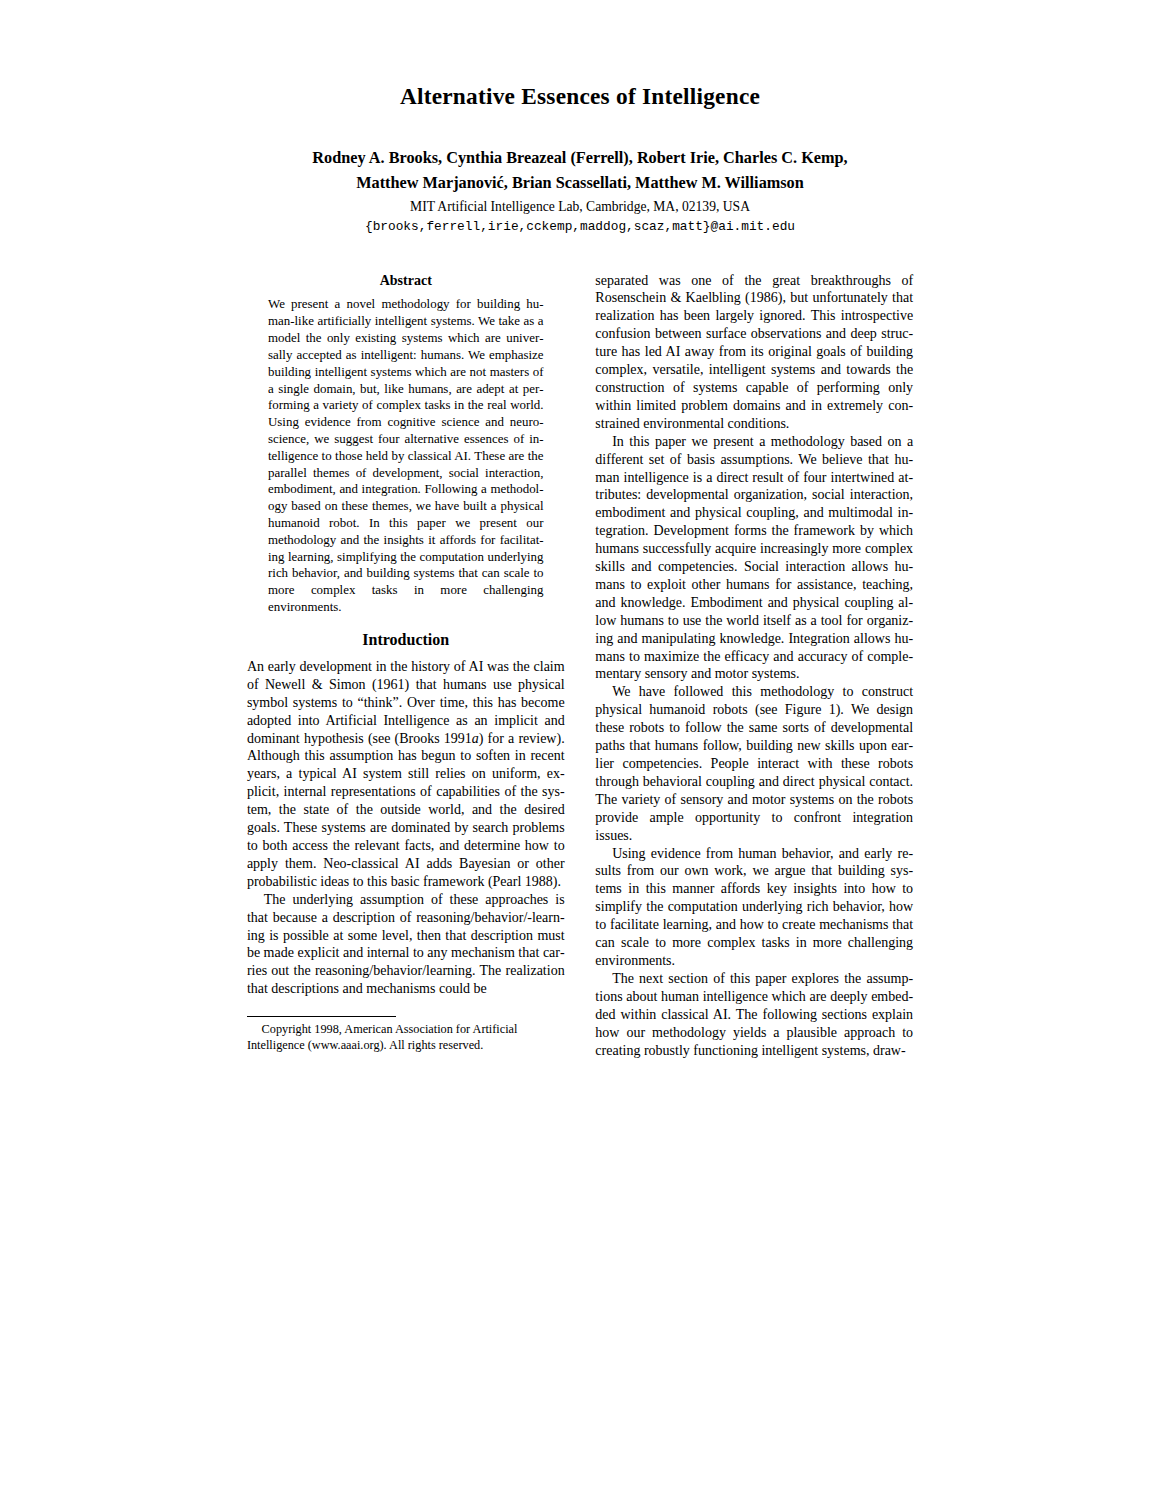Alternative Essences of Intelligence
Rodney A. Brooks, Cynthia Breazeal (Ferrell), Robert Irie, Charles C. Kemp,
Matthew Marjanović, Brian Scassellati, Matthew M. Williamson
MIT Artificial Intelligence Lab, Cambridge, MA, 02139, USA
{brooks,ferrell,irie,cckemp,maddog,scaz,matt}@ai.mit.edu
Abstract
We present a novel methodology for building human-like artificially intelligent systems. We take as a model the only existing systems which are universally accepted as intelligent: humans. We emphasize building intelligent systems which are not masters of a single domain, but, like humans, are adept at performing a variety of complex tasks in the real world. Using evidence from cognitive science and neuroscience, we suggest four alternative essences of intelligence to those held by classical AI. These are the parallel themes of development, social interaction, embodiment, and integration. Following a methodology based on these themes, we have built a physical humanoid robot. In this paper we present our methodology and the insights it affords for facilitating learning, simplifying the computation underlying rich behavior, and building systems that can scale to more complex tasks in more challenging environments.
Introduction
An early development in the history of AI was the claim of Newell & Simon (1961) that humans use physical symbol systems to “think”. Over time, this has become adopted into Artificial Intelligence as an implicit and dominant hypothesis (see (Brooks 1991a) for a review). Although this assumption has begun to soften in recent years, a typical AI system still relies on uniform, explicit, internal representations of capabilities of the system, the state of the outside world, and the desired goals. These systems are dominated by search problems to both access the relevant facts, and determine how to apply them. Neo-classical AI adds Bayesian or other probabilistic ideas to this basic framework (Pearl 1988).
The underlying assumption of these approaches is that because a description of reasoning/behavior/-learning is possible at some level, then that description must be made explicit and internal to any mechanism that carries out the reasoning/behavior/learning. The realization that descriptions and mechanisms could be
Copyright 1998, American Association for Artificial Intelligence (www.aaai.org). All rights reserved.
separated was one of the great breakthroughs of Rosenschein & Kaelbling (1986), but unfortunately that realization has been largely ignored. This introspective confusion between surface observations and deep structure has led AI away from its original goals of building complex, versatile, intelligent systems and towards the construction of systems capable of performing only within limited problem domains and in extremely constrained environmental conditions.
In this paper we present a methodology based on a different set of basis assumptions. We believe that human intelligence is a direct result of four intertwined attributes: developmental organization, social interaction, embodiment and physical coupling, and multimodal integration. Development forms the framework by which humans successfully acquire increasingly more complex skills and competencies. Social interaction allows humans to exploit other humans for assistance, teaching, and knowledge. Embodiment and physical coupling allow humans to use the world itself as a tool for organizing and manipulating knowledge. Integration allows humans to maximize the efficacy and accuracy of complementary sensory and motor systems.
We have followed this methodology to construct physical humanoid robots (see Figure 1). We design these robots to follow the same sorts of developmental paths that humans follow, building new skills upon earlier competencies. People interact with these robots through behavioral coupling and direct physical contact. The variety of sensory and motor systems on the robots provide ample opportunity to confront integration issues.
Using evidence from human behavior, and early results from our own work, we argue that building systems in this manner affords key insights into how to simplify the computation underlying rich behavior, how to facilitate learning, and how to create mechanisms that can scale to more complex tasks in more challenging environments.
The next section of this paper explores the assumptions about human intelligence which are deeply embedded within classical AI. The following sections explain how our methodology yields a plausible approach to creating robustly functioning intelligent systems, draw-